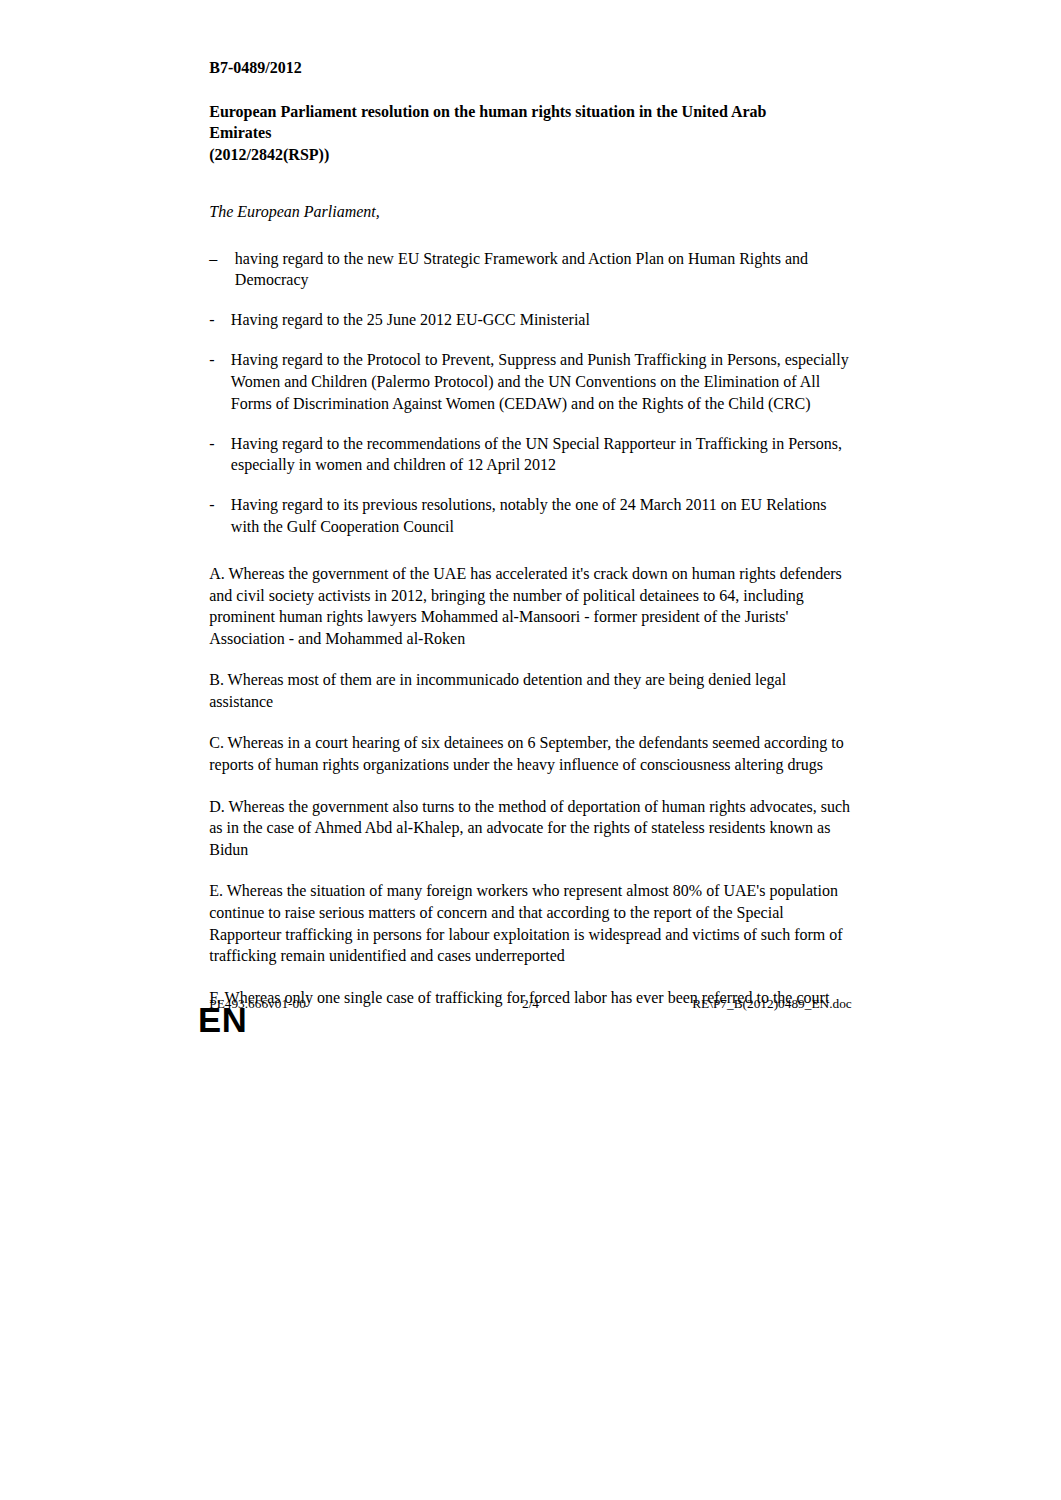B7-0489/2012
European Parliament resolution on the human rights situation in the United Arab Emirates (2012/2842(RSP))
The European Parliament,
–having regard to the new EU Strategic Framework and Action Plan on Human Rights and Democracy
-Having regard to the 25 June 2012 EU-GCC Ministerial
-Having regard to the Protocol to Prevent, Suppress and Punish Trafficking in Persons, especially Women and Children (Palermo Protocol) and the UN Conventions on the Elimination of All Forms of Discrimination Against Women (CEDAW) and on the Rights of the Child (CRC)
-Having regard to the recommendations of the UN Special Rapporteur in Trafficking in Persons, especially in women and children of 12 April 2012
-Having regard to its previous resolutions, notably the one of 24 March 2011 on EU Relations with the Gulf Cooperation Council
A. Whereas the government of the UAE has accelerated it's crack down on human rights defenders and civil society activists in 2012, bringing the number of political detainees to 64, including prominent human rights lawyers Mohammed al-Mansoori - former president of the Jurists' Association - and Mohammed al-Roken
B. Whereas most of them are in incommunicado detention and they are being denied legal assistance
C. Whereas in a court hearing of six detainees on 6 September, the defendants seemed according to reports of human rights organizations under the heavy influence of consciousness altering drugs
D. Whereas the government also turns to the method of deportation of human rights advocates, such as in the case of Ahmed Abd al-Khalep, an advocate for the rights of stateless residents known as Bidun
E. Whereas the situation of many foreign workers who represent almost 80% of UAE's population continue to raise serious matters of concern and that according to the report of the Special Rapporteur trafficking in persons for labour exploitation is widespread and victims of such form of trafficking remain unidentified and cases underreported
F. Whereas only one single case of trafficking for forced labor has ever been referred to the court
PE493.666v01-00
2/4
RE\P7_B(2012)0489_EN.doc
EN